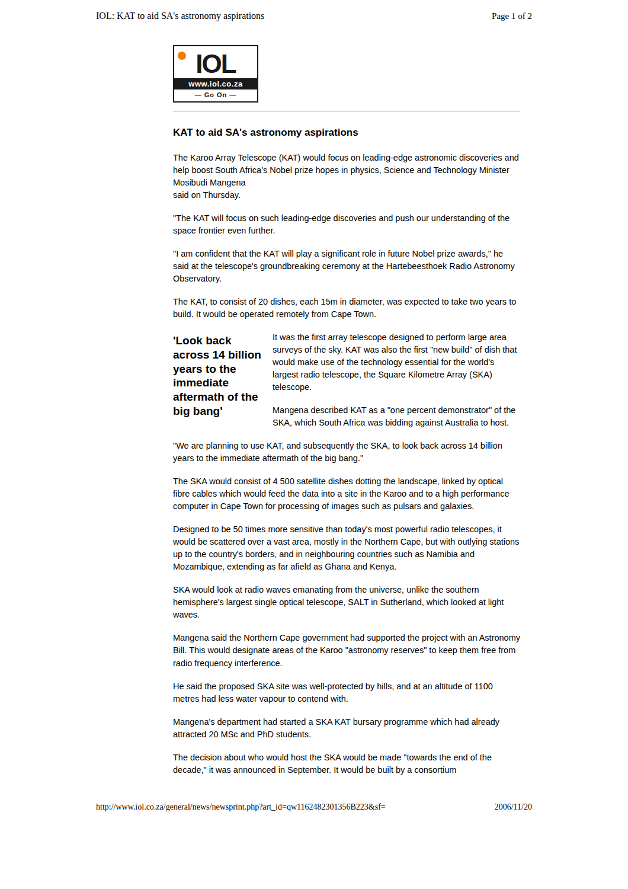IOL: KAT to aid SA's astronomy aspirations Page 1 of 2
IOL
www.iol.co.za
— Go On —
KAT to aid SA's astronomy aspirations
The Karoo Array Telescope (KAT) would focus on leading-edge astronomic discoveries and help boost South Africa's Nobel prize hopes in physics, Science and Technology Minister Mosibudi Mangena
said on Thursday.
"The KAT will focus on such leading-edge discoveries and push our understanding of the space frontier even further.
"I am confident that the KAT will play a significant role in future Nobel prize awards," he said at the telescope's groundbreaking ceremony at the Hartebeesthoek Radio Astronomy Observatory.
The KAT, to consist of 20 dishes, each 15m in diameter, was expected to take two years to build. It would be operated remotely from Cape Town.
'Look back across 14 billion years to the immediate aftermath of the big bang'
It was the first array telescope designed to perform large area surveys of the sky. KAT was also the first "new build" of dish that would make use of the technology essential for the world's largest radio telescope, the Square Kilometre Array (SKA) telescope.
Mangena described KAT as a "one percent demonstrator" of the SKA, which South Africa was bidding against Australia to host.
"We are planning to use KAT, and subsequently the SKA, to look back across 14 billion years to the immediate aftermath of the big bang."
The SKA would consist of 4 500 satellite dishes dotting the landscape, linked by optical fibre cables which would feed the data into a site in the Karoo and to a high performance computer in Cape Town for processing of images such as pulsars and galaxies.
Designed to be 50 times more sensitive than today's most powerful radio telescopes, it would be scattered over a vast area, mostly in the Northern Cape, but with outlying stations up to the country's borders, and in neighbouring countries such as Namibia and Mozambique, extending as far afield as Ghana and Kenya.
SKA would look at radio waves emanating from the universe, unlike the southern hemisphere's largest single optical telescope, SALT in Sutherland, which looked at light waves.
Mangena said the Northern Cape government had supported the project with an Astronomy Bill. This would designate areas of the Karoo "astronomy reserves" to keep them free from radio frequency interference.
He said the proposed SKA site was well-protected by hills, and at an altitude of 1100 metres had less water vapour to contend with.
Mangena's department had started a SKA KAT bursary programme which had already attracted 20 MSc and PhD students.
The decision about who would host the SKA would be made "towards the end of the decade," it was announced in September. It would be built by a consortium
http://www.iol.co.za/general/news/newsprint.php?art_id=qw1162482301356B223&sf= 2006/11/20